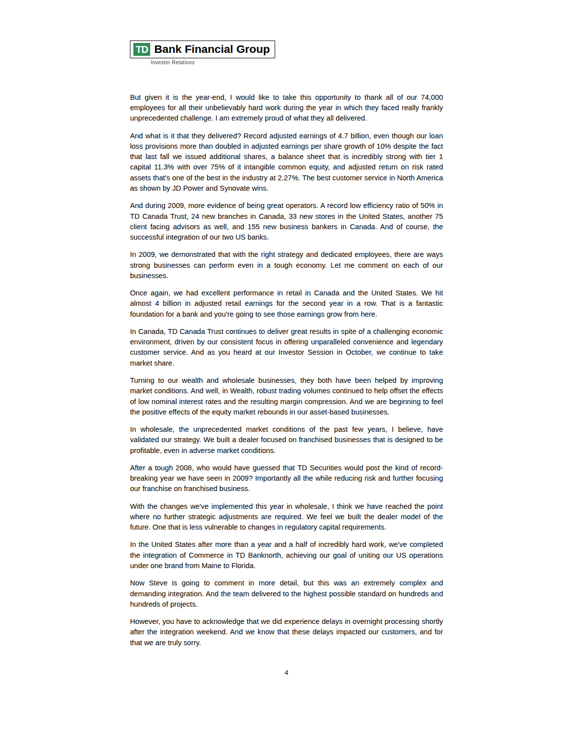TD
Bank Financial Group
Investor Relations
But given it is the year-end, I would like to take this opportunity to thank all of our 74,000 employees for all their unbelievably hard work during the year in which they faced really frankly unprecedented challenge. I am extremely proud of what they all delivered.
And what is it that they delivered? Record adjusted earnings of 4.7 billion, even though our loan loss provisions more than doubled in adjusted earnings per share growth of 10% despite the fact that last fall we issued additional shares, a balance sheet that is incredibly strong with tier 1 capital 11.3% with over 75% of it intangible common equity, and adjusted return on risk rated assets that's one of the best in the industry at 2.27%. The best customer service in North America as shown by JD Power and Synovate wins.
And during 2009, more evidence of being great operators. A record low efficiency ratio of 50% in TD Canada Trust, 24 new branches in Canada, 33 new stores in the United States, another 75 client facing advisors as well, and 155 new business bankers in Canada. And of course, the successful integration of our two US banks.
In 2009, we demonstrated that with the right strategy and dedicated employees, there are ways strong businesses can perform even in a tough economy. Let me comment on each of our businesses.
Once again, we had excellent performance in retail in Canada and the United States. We hit almost 4 billion in adjusted retail earnings for the second year in a row. That is a fantastic foundation for a bank and you're going to see those earnings grow from here.
In Canada, TD Canada Trust continues to deliver great results in spite of a challenging economic environment, driven by our consistent focus in offering unparalleled convenience and legendary customer service. And as you heard at our Investor Session in October, we continue to take market share.
Turning to our wealth and wholesale businesses, they both have been helped by improving market conditions. And well, in Wealth, robust trading volumes continued to help offset the effects of low nominal interest rates and the resulting margin compression. And we are beginning to feel the positive effects of the equity market rebounds in our asset-based businesses.
In wholesale, the unprecedented market conditions of the past few years, I believe, have validated our strategy. We built a dealer focused on franchised businesses that is designed to be profitable, even in adverse market conditions.
After a tough 2008, who would have guessed that TD Securities would post the kind of record-breaking year we have seen in 2009? Importantly all the while reducing risk and further focusing our franchise on franchised business.
With the changes we've implemented this year in wholesale, I think we have reached the point where no further strategic adjustments are required. We feel we built the dealer model of the future. One that is less vulnerable to changes in regulatory capital requirements.
In the United States after more than a year and a half of incredibly hard work, we've completed the integration of Commerce in TD Banknorth, achieving our goal of uniting our US operations under one brand from Maine to Florida.
Now Steve is going to comment in more detail, but this was an extremely complex and demanding integration. And the team delivered to the highest possible standard on hundreds and hundreds of projects.
However, you have to acknowledge that we did experience delays in overnight processing shortly after the integration weekend. And we know that these delays impacted our customers, and for that we are truly sorry.
4